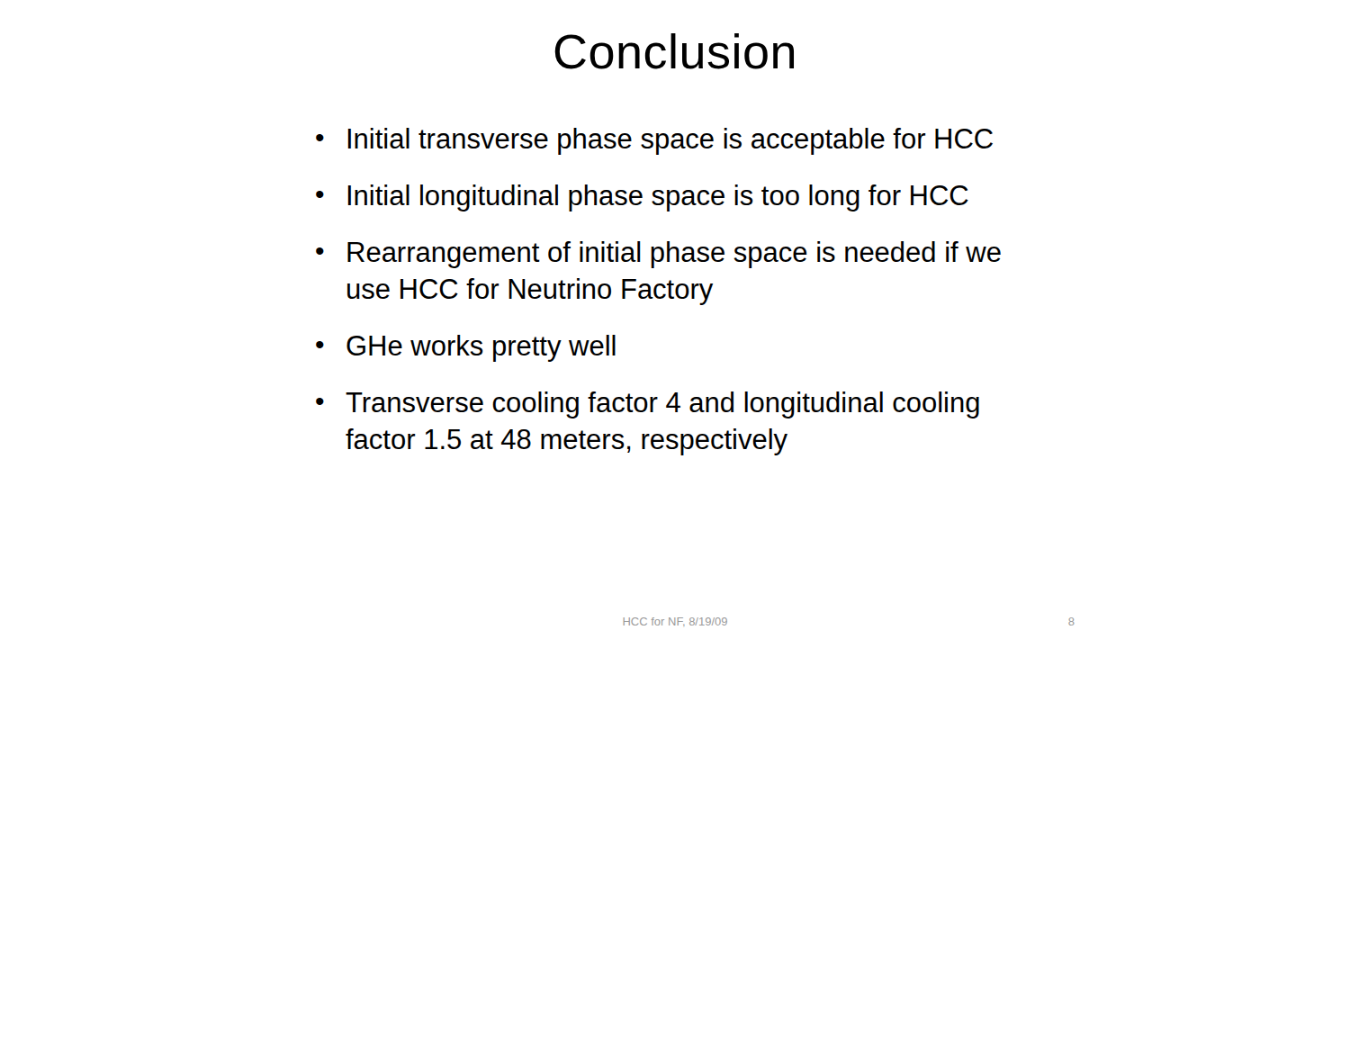Conclusion
Initial transverse phase space is acceptable for HCC
Initial longitudinal phase space is too long for HCC
Rearrangement of initial phase space is needed if we use HCC for Neutrino Factory
GHe works pretty well
Transverse cooling factor 4 and longitudinal cooling factor 1.5 at 48 meters, respectively
HCC for NF, 8/19/09
8